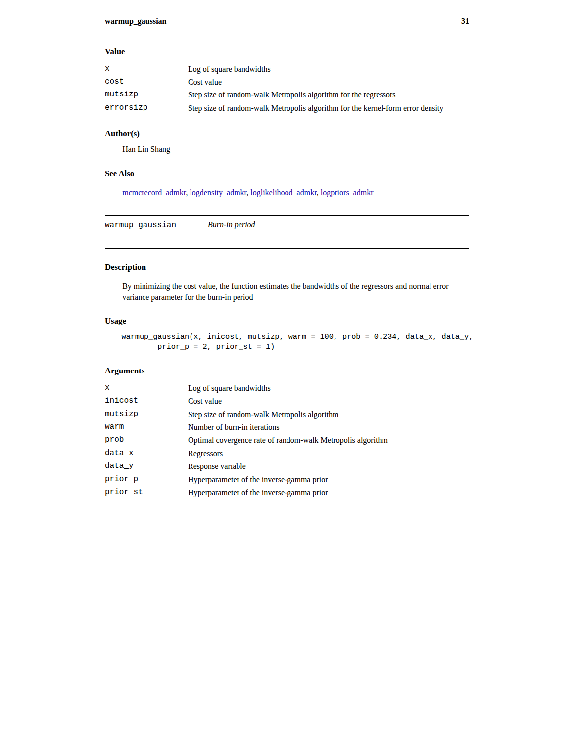warmup_gaussian 31
Value
x
Log of square bandwidths
cost
Cost value
mutsizp
Step size of random-walk Metropolis algorithm for the regressors
errorsizp
Step size of random-walk Metropolis algorithm for the kernel-form error density
Author(s)
Han Lin Shang
See Also
mcmcrecord_admkr, logdensity_admkr, loglikelihood_admkr, logpriors_admkr
warmup_gaussian Burn-in period
Description
By minimizing the cost value, the function estimates the bandwidths of the regressors and normal error variance parameter for the burn-in period
Usage
warmup_gaussian(x, inicost, mutsizp, warm = 100, prob = 0.234, data_x, data_y,
        prior_p = 2, prior_st = 1)
Arguments
x
Log of square bandwidths
inicost
Cost value
mutsizp
Step size of random-walk Metropolis algorithm
warm
Number of burn-in iterations
prob
Optimal covergence rate of random-walk Metropolis algorithm
data_x
Regressors
data_y
Response variable
prior_p
Hyperparameter of the inverse-gamma prior
prior_st
Hyperparameter of the inverse-gamma prior